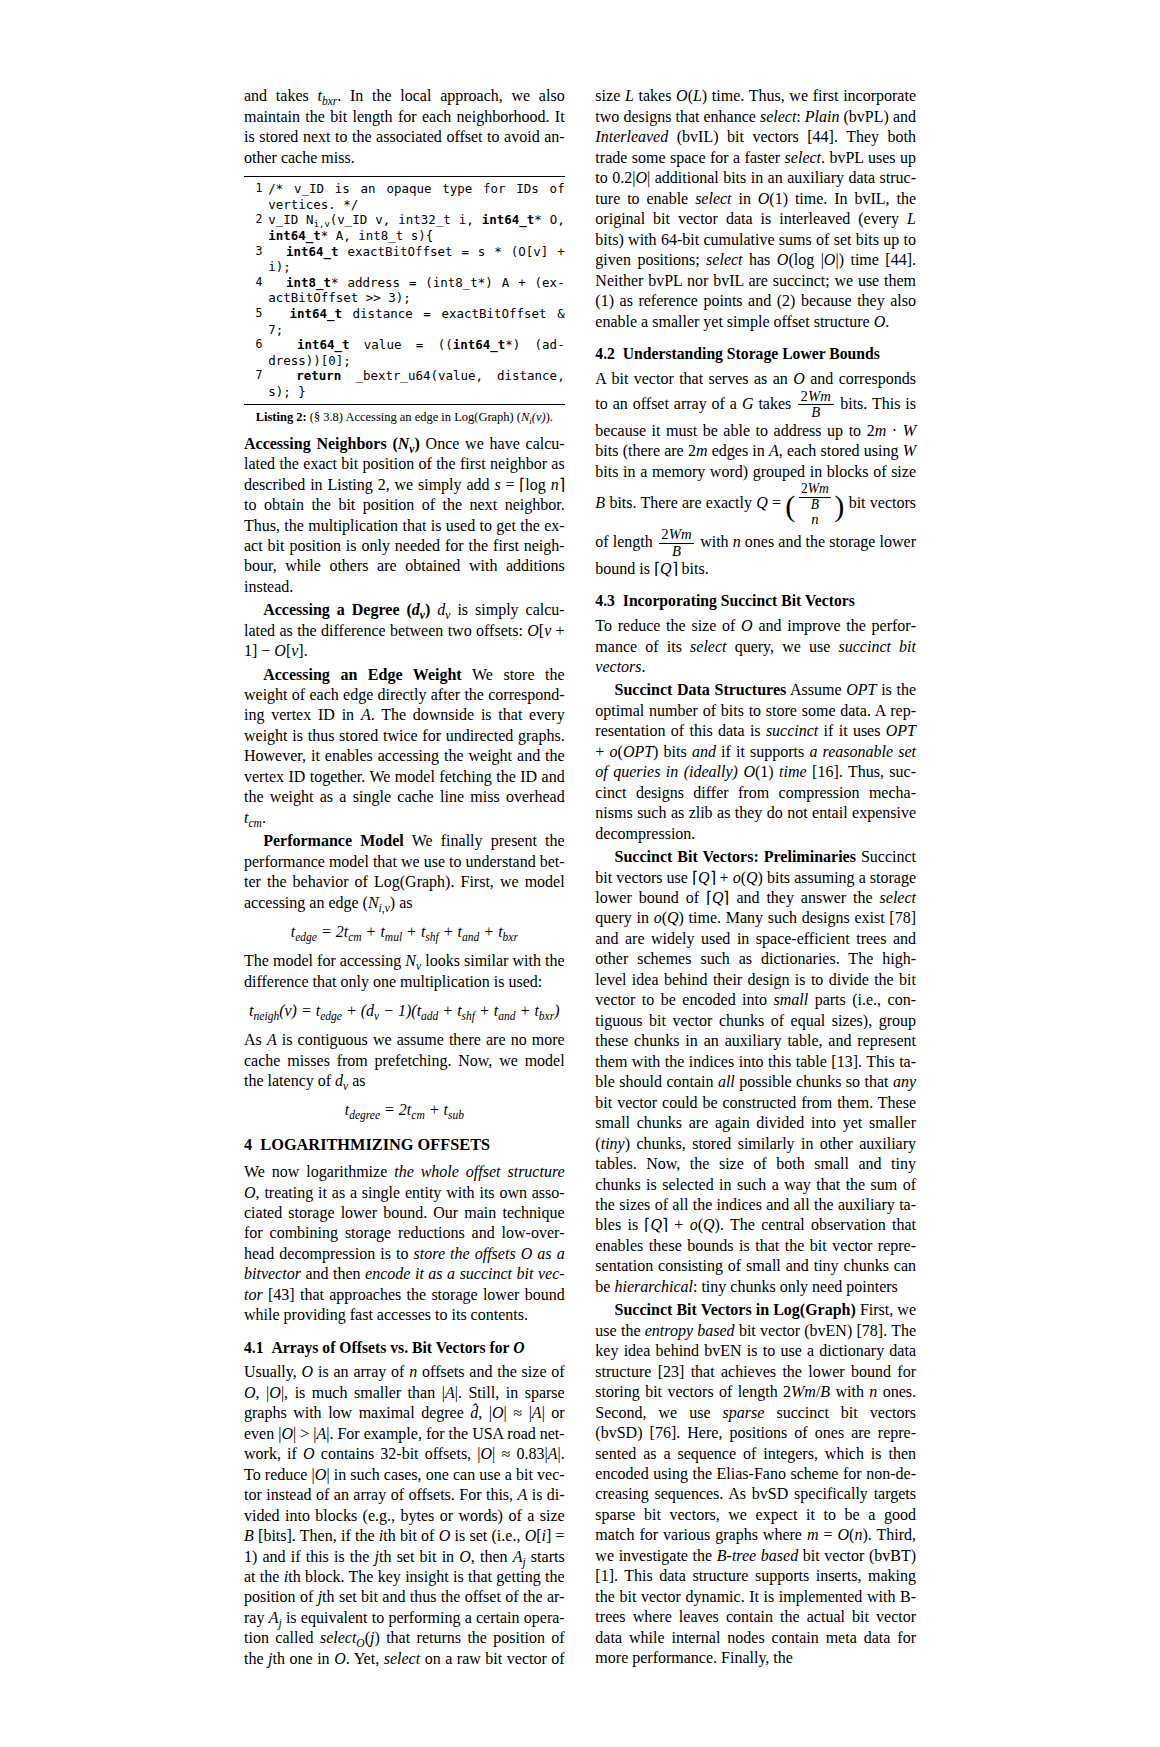and takes tbxr. In the local approach, we also maintain the bit length for each neighborhood. It is stored next to the associated offset to avoid another cache miss.
| 1 | /* v_ID is an opaque type for IDs of vertices. */ |
| 2 | v_ID N i,v (v_ID v, int32_t i, int64_t * O, int64_t * A, int8_t s){ |
| 3 | int64_t exactBitOffset = s * (O[v] + i); |
| 4 | int8_t * address = (int8_t*) A + (exactBitOffset >> 3); |
| 5 | int64_t distance = exactBitOffset & 7; |
| 6 | int64_t value = (( int64_t *) (address))[0]; |
| 7 | return _bextr_u64(value, distance, s); } |
Listing 2: (§ 3.8) Accessing an edge in Log(Graph) (Ni(v)).
Accessing Neighbors (Nv) Once we have calculated the exact bit position of the first neighbor as described in Listing 2, we simply add s = log n to obtain the bit position of the next neighbor. Thus, the multiplication that is used to get the exact bit position is only needed for the first neighbour, while others are obtained with additions instead.
Accessing a Degree (dv) dv is simply calculated as the difference between two offsets: O[v + 1] − O[v].
Accessing an Edge Weight We store the weight of each edge directly after the corresponding vertex ID in A. The downside is that every weight is thus stored twice for undirected graphs. However, it enables accessing the weight and the vertex ID together. We model fetching the ID and the weight as a single cache line miss overhead tcm.
Performance Model We finally present the performance model that we use to understand better the behavior of Log(Graph). First, we model accessing an edge (Ni,v) as
tedge = 2tcm + tmul + tshf + tand + tbxr
The model for accessing Nv looks similar with the difference that only one multiplication is used:
tneigh(v) = tedge + (dv − 1)(tadd + tshf + tand + tbxr)
As A is contiguous we assume there are no more cache misses from prefetching. Now, we model the latency of dv as
tdegree = 2tcm + tsub
4 LOGARITHMIZING OFFSETS
We now logarithmize the whole offset structure O, treating it as a single entity with its own associated storage lower bound. Our main technique for combining storage reductions and low-overhead decompression is to store the offsets O as a bitvector and then encode it as a succinct bit vector [43] that approaches the storage lower bound while providing fast accesses to its contents.
4.1 Arrays of Offsets vs. Bit Vectors for O
Usually, O is an array of n offsets and the size of O, |O|, is much smaller than |A|. Still, in sparse graphs with low maximal degree d̂, |O| ≈ |A| or even |O| > |A|. For example, for the USA road network, if O contains 32-bit offsets, |O| ≈ 0.83|A|. To reduce |O| in such cases, one can use a bit vector instead of an array of offsets. For this, A is divided into blocks (e.g., bytes or words) of a size B [bits]. Then, if the ith bit of O is set (i.e., O[i] = 1) and if this is the jth set bit in O, then Aj starts at the ith block. The key insight is that getting the position of jth set bit and thus the offset of the array Aj is equivalent to performing a certain operation called selectO(j) that returns the position of the jth one in O. Yet, select on a raw bit vector of size L takes O(L) time. Thus, we first incorporate two designs that enhance select: Plain (bvPL) and Interleaved (bvIL) bit vectors [44]. They both trade some space for a faster select. bvPL uses up to 0.2|O| additional bits in an auxiliary data structure to enable select in O(1) time. In bvIL, the original bit vector data is interleaved (every L bits) with 64-bit cumulative sums of set bits up to given positions; select has O(log |O|) time [44]. Neither bvPL nor bvIL are succinct; we use them (1) as reference points and (2) because they also enable a smaller yet simple offset structure O.
4.2 Understanding Storage Lower Bounds
A bit vector that serves as an O and corresponds to an offset array of a G takes 2Wm B bits. This is because it must be able to address up to 2m · W bits (there are 2m edges in A, each stored using W bits in a memory word) grouped in blocks of size B bits. There are exactly Q = (2Wm B n) bit vectors of length 2Wm B with n ones and the storage lower bound is Q bits.
4.3 Incorporating Succinct Bit Vectors
To reduce the size of O and improve the performance of its select query, we use succinct bit vectors.
Succinct Data Structures Assume OPT is the optimal number of bits to store some data. A representation of this data is succinct if it uses OPT + o(OPT) bits and if it supports a reasonable set of queries in (ideally) O(1) time [16]. Thus, succinct designs differ from compression mechanisms such as zlib as they do not entail expensive decompression.
Succinct Bit Vectors: Preliminaries Succinct bit vectors use Q + o(Q) bits assuming a storage lower bound of Q and they answer the select query in o(Q) time. Many such designs exist [78] and are widely used in space-efficient trees and other schemes such as dictionaries. The high-level idea behind their design is to divide the bit vector to be encoded into small parts (i.e., contiguous bit vector chunks of equal sizes), group these chunks in an auxiliary table, and represent them with the indices into this table [13]. This table should contain all possible chunks so that any bit vector could be constructed from them. These small chunks are again divided into yet smaller (tiny) chunks, stored similarly in other auxiliary tables. Now, the size of both small and tiny chunks is selected in such a way that the sum of the sizes of all the indices and all the auxiliary tables is Q + o(Q). The central observation that enables these bounds is that the bit vector representation consisting of small and tiny chunks can be hierarchical: tiny chunks only need pointers
Succinct Bit Vectors in Log(Graph) First, we use the entropy based bit vector (bvEN) [78]. The key idea behind bvEN is to use a dictionary data structure [23] that achieves the lower bound for storing bit vectors of length 2Wm/B with n ones. Second, we use sparse succinct bit vectors (bvSD) [76]. Here, positions of ones are represented as a sequence of integers, which is then encoded using the Elias-Fano scheme for non-decreasing sequences. As bvSD specifically targets sparse bit vectors, we expect it to be a good match for various graphs where m = O(n). Third, we investigate the B-tree based bit vector (bvBT) [1]. This data structure supports inserts, making the bit vector dynamic. It is implemented with B-trees where leaves contain the actual bit vector data while internal nodes contain meta data for more performance. Finally, the